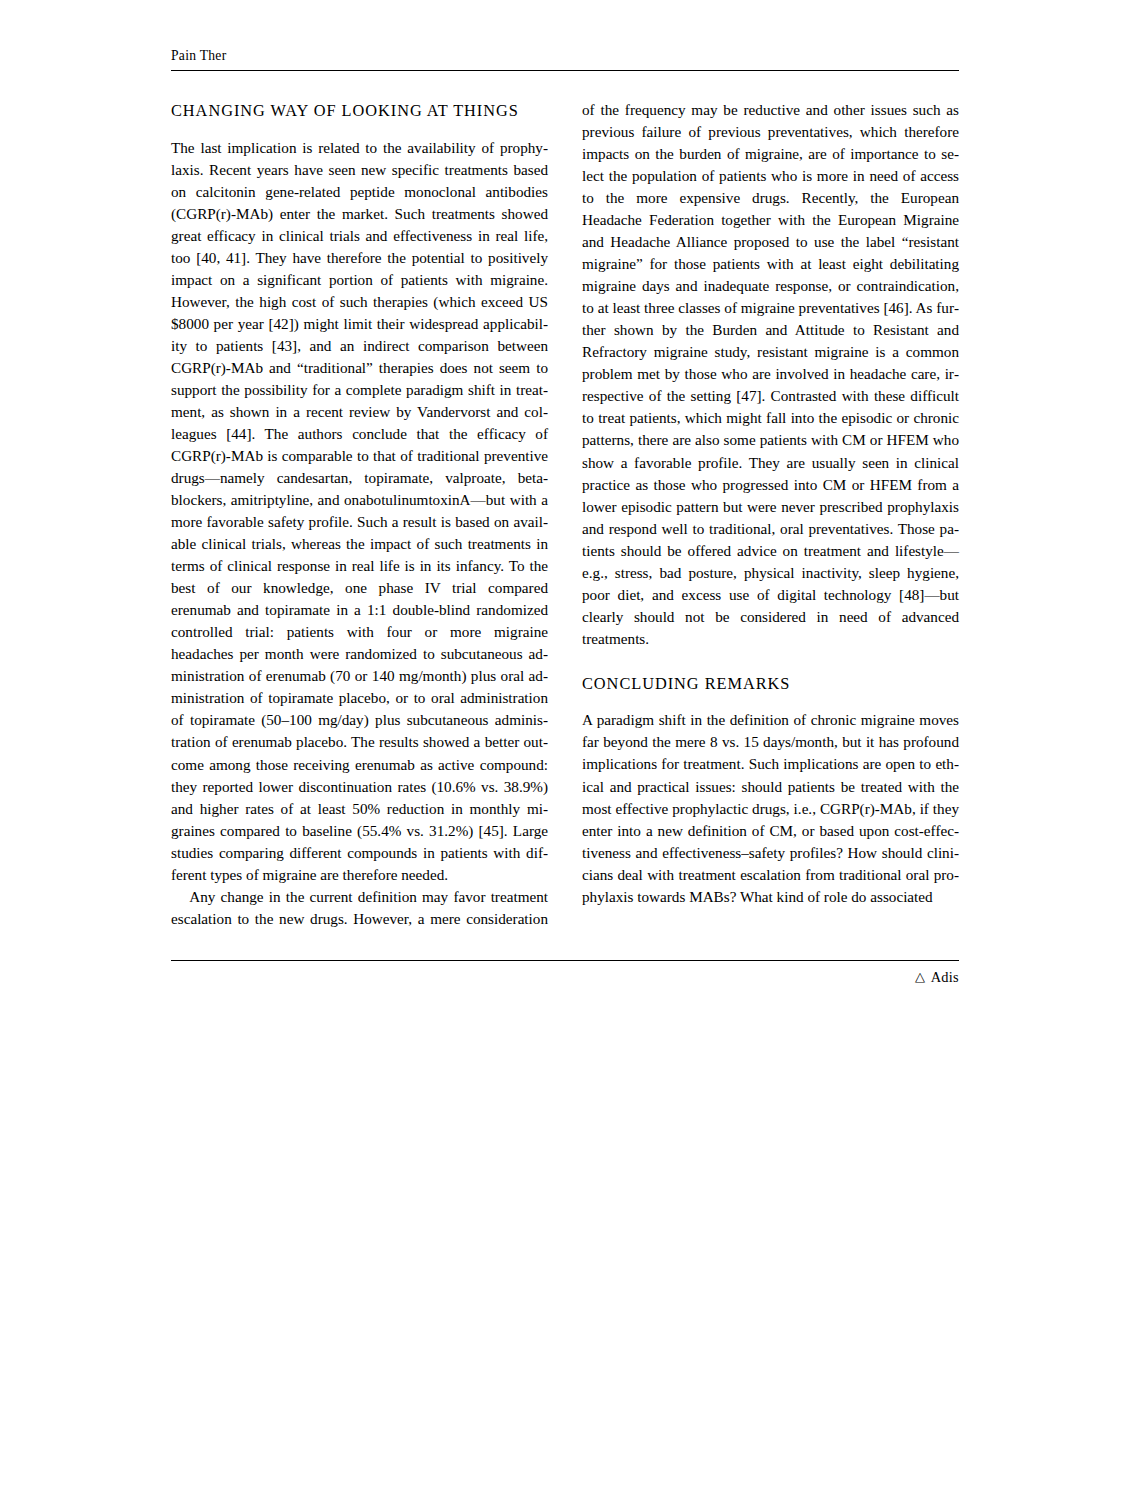Pain Ther
CHANGING WAY OF LOOKING AT THINGS
The last implication is related to the availability of prophylaxis. Recent years have seen new specific treatments based on calcitonin gene-related peptide monoclonal antibodies (CGRP(r)-MAb) enter the market. Such treatments showed great efficacy in clinical trials and effectiveness in real life, too [40, 41]. They have therefore the potential to positively impact on a significant portion of patients with migraine. However, the high cost of such therapies (which exceed US $8000 per year [42]) might limit their widespread applicability to patients [43], and an indirect comparison between CGRP(r)-MAb and “traditional” therapies does not seem to support the possibility for a complete paradigm shift in treatment, as shown in a recent review by Vandervorst and colleagues [44]. The authors conclude that the efficacy of CGRP(r)-MAb is comparable to that of traditional preventive drugs—namely candesartan, topiramate, valproate, beta-blockers, amitriptyline, and onabotulinumtoxinA—but with a more favorable safety profile. Such a result is based on available clinical trials, whereas the impact of such treatments in terms of clinical response in real life is in its infancy. To the best of our knowledge, one phase IV trial compared erenumab and topiramate in a 1:1 double-blind randomized controlled trial: patients with four or more migraine headaches per month were randomized to subcutaneous administration of erenumab (70 or 140 mg/month) plus oral administration of topiramate placebo, or to oral administration of topiramate (50–100 mg/day) plus subcutaneous administration of erenumab placebo. The results showed a better outcome among those receiving erenumab as active compound: they reported lower discontinuation rates (10.6% vs. 38.9%) and higher rates of at least 50% reduction in monthly migraines compared to baseline (55.4% vs. 31.2%) [45]. Large studies comparing different compounds in patients with different types of migraine are therefore needed.
Any change in the current definition may favor treatment escalation to the new drugs. However, a mere consideration of the frequency may be reductive and other issues such as previous failure of previous preventatives, which therefore impacts on the burden of migraine, are of importance to select the population of patients who is more in need of access to the more expensive drugs. Recently, the European Headache Federation together with the European Migraine and Headache Alliance proposed to use the label “resistant migraine” for those patients with at least eight debilitating migraine days and inadequate response, or contraindication, to at least three classes of migraine preventatives [46]. As further shown by the Burden and Attitude to Resistant and Refractory migraine study, resistant migraine is a common problem met by those who are involved in headache care, irrespective of the setting [47]. Contrasted with these difficult to treat patients, which might fall into the episodic or chronic patterns, there are also some patients with CM or HFEM who show a favorable profile. They are usually seen in clinical practice as those who progressed into CM or HFEM from a lower episodic pattern but were never prescribed prophylaxis and respond well to traditional, oral preventatives. Those patients should be offered advice on treatment and lifestyle—e.g., stress, bad posture, physical inactivity, sleep hygiene, poor diet, and excess use of digital technology [48]—but clearly should not be considered in need of advanced treatments.
CONCLUDING REMARKS
A paradigm shift in the definition of chronic migraine moves far beyond the mere 8 vs. 15 days/month, but it has profound implications for treatment. Such implications are open to ethical and practical issues: should patients be treated with the most effective prophylactic drugs, i.e., CGRP(r)-MAb, if they enter into a new definition of CM, or based upon cost-effectiveness and effectiveness–safety profiles? How should clinicians deal with treatment escalation from traditional oral prophylaxis towards MABs? What kind of role do associated
△ Adis